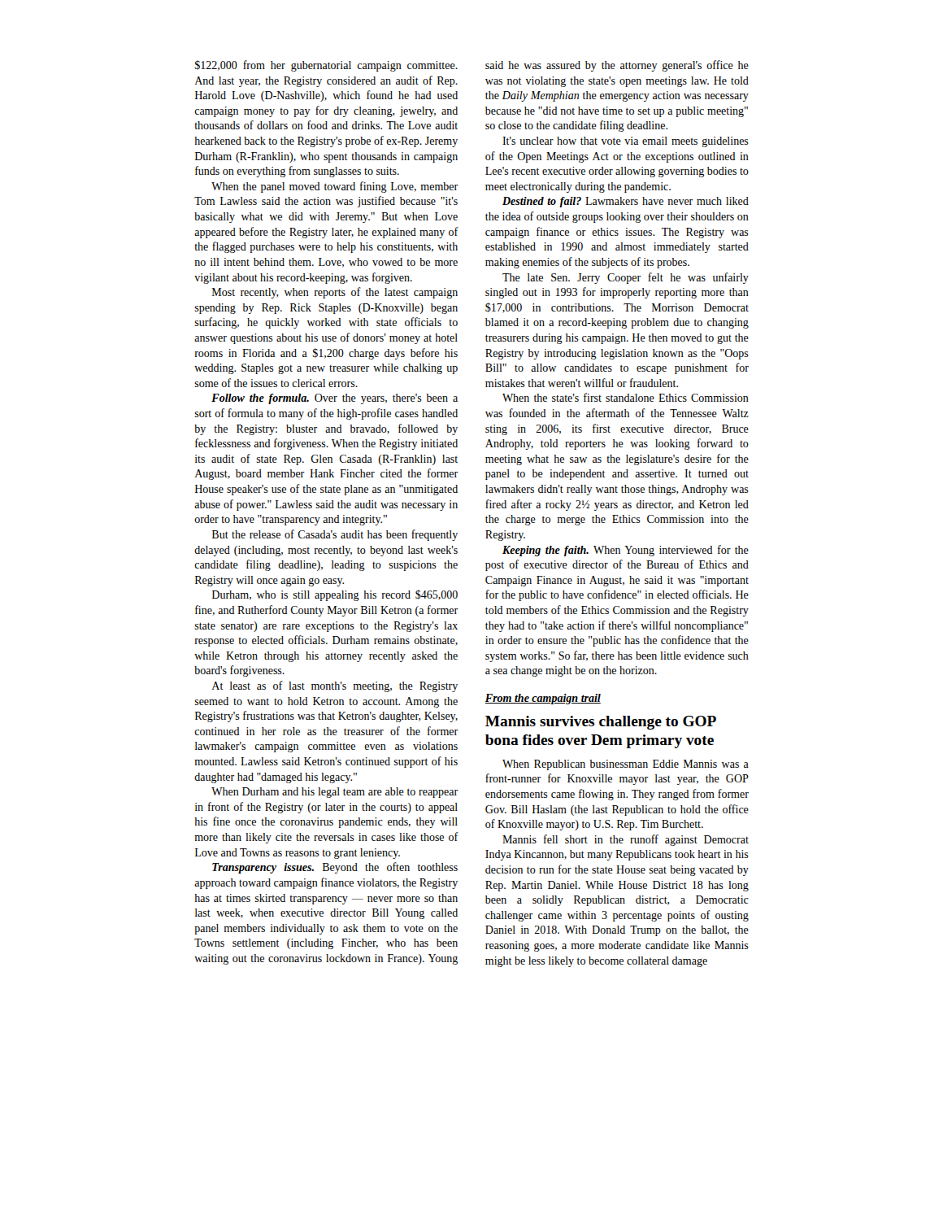$122,000 from her gubernatorial campaign committee. And last year, the Registry considered an audit of Rep. Harold Love (D-Nashville), which found he had used campaign money to pay for dry cleaning, jewelry, and thousands of dollars on food and drinks. The Love audit hearkened back to the Registry's probe of ex-Rep. Jeremy Durham (R-Franklin), who spent thousands in campaign funds on everything from sunglasses to suits.
When the panel moved toward fining Love, member Tom Lawless said the action was justified because "it's basically what we did with Jeremy." But when Love appeared before the Registry later, he explained many of the flagged purchases were to help his constituents, with no ill intent behind them. Love, who vowed to be more vigilant about his record-keeping, was forgiven.
Most recently, when reports of the latest campaign spending by Rep. Rick Staples (D-Knoxville) began surfacing, he quickly worked with state officials to answer questions about his use of donors' money at hotel rooms in Florida and a $1,200 charge days before his wedding. Staples got a new treasurer while chalking up some of the issues to clerical errors.
Follow the formula. Over the years, there's been a sort of formula to many of the high-profile cases handled by the Registry: bluster and bravado, followed by fecklessness and forgiveness. When the Registry initiated its audit of state Rep. Glen Casada (R-Franklin) last August, board member Hank Fincher cited the former House speaker's use of the state plane as an "unmitigated abuse of power." Lawless said the audit was necessary in order to have "transparency and integrity."
But the release of Casada's audit has been frequently delayed (including, most recently, to beyond last week's candidate filing deadline), leading to suspicions the Registry will once again go easy.
Durham, who is still appealing his record $465,000 fine, and Rutherford County Mayor Bill Ketron (a former state senator) are rare exceptions to the Registry's lax response to elected officials. Durham remains obstinate, while Ketron through his attorney recently asked the board's forgiveness.
At least as of last month's meeting, the Registry seemed to want to hold Ketron to account. Among the Registry's frustrations was that Ketron's daughter, Kelsey, continued in her role as the treasurer of the former lawmaker's campaign committee even as violations mounted. Lawless said Ketron's continued support of his daughter had "damaged his legacy."
When Durham and his legal team are able to reappear in front of the Registry (or later in the courts) to appeal his fine once the coronavirus pandemic ends, they will more than likely cite the reversals in cases like those of Love and Towns as reasons to grant leniency.
Transparency issues. Beyond the often toothless approach toward campaign finance violators, the Registry has at times skirted transparency — never more so than last week, when executive director Bill Young called panel members individually to ask them to vote on the Towns settlement (including Fincher, who has been waiting out the coronavirus lockdown in France). Young said he was assured by the attorney general's office he was not violating the state's open meetings law. He told the Daily Memphian the emergency action was necessary because he "did not have time to set up a public meeting" so close to the candidate filing deadline.
It's unclear how that vote via email meets guidelines of the Open Meetings Act or the exceptions outlined in Lee's recent executive order allowing governing bodies to meet electronically during the pandemic.
Destined to fail? Lawmakers have never much liked the idea of outside groups looking over their shoulders on campaign finance or ethics issues. The Registry was established in 1990 and almost immediately started making enemies of the subjects of its probes.
The late Sen. Jerry Cooper felt he was unfairly singled out in 1993 for improperly reporting more than $17,000 in contributions. The Morrison Democrat blamed it on a record-keeping problem due to changing treasurers during his campaign. He then moved to gut the Registry by introducing legislation known as the "Oops Bill" to allow candidates to escape punishment for mistakes that weren't willful or fraudulent.
When the state's first standalone Ethics Commission was founded in the aftermath of the Tennessee Waltz sting in 2006, its first executive director, Bruce Androphy, told reporters he was looking forward to meeting what he saw as the legislature's desire for the panel to be independent and assertive. It turned out lawmakers didn't really want those things, Androphy was fired after a rocky 2½ years as director, and Ketron led the charge to merge the Ethics Commission into the Registry.
Keeping the faith. When Young interviewed for the post of executive director of the Bureau of Ethics and Campaign Finance in August, he said it was "important for the public to have confidence" in elected officials. He told members of the Ethics Commission and the Registry they had to "take action if there's willful noncompliance" in order to ensure the "public has the confidence that the system works." So far, there has been little evidence such a sea change might be on the horizon.
From the campaign trail
Mannis survives challenge to GOP bona fides over Dem primary vote
When Republican businessman Eddie Mannis was a front-runner for Knoxville mayor last year, the GOP endorsements came flowing in. They ranged from former Gov. Bill Haslam (the last Republican to hold the office of Knoxville mayor) to U.S. Rep. Tim Burchett.
Mannis fell short in the runoff against Democrat Indya Kincannon, but many Republicans took heart in his decision to run for the state House seat being vacated by Rep. Martin Daniel. While House District 18 has long been a solidly Republican district, a Democratic challenger came within 3 percentage points of ousting Daniel in 2018. With Donald Trump on the ballot, the reasoning goes, a more moderate candidate like Mannis might be less likely to become collateral damage